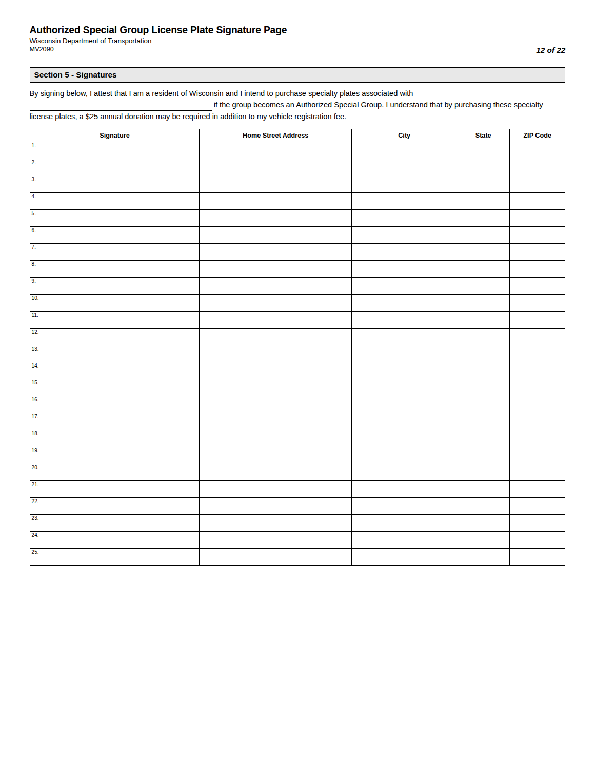Authorized Special Group License Plate Signature Page
Wisconsin Department of Transportation
MV2090
12 of 22
Section 5 - Signatures
By signing below, I attest that I am a resident of Wisconsin and I intend to purchase specialty plates associated with if the group becomes an Authorized Special Group. I understand that by purchasing these specialty license plates, a $25 annual donation may be required in addition to my vehicle registration fee.
| Signature | Home Street Address | City | State | ZIP Code |
| --- | --- | --- | --- | --- |
| 1. | | | | |
| 2. | | | | |
| 3. | | | | |
| 4. | | | | |
| 5. | | | | |
| 6. | | | | |
| 7. | | | | |
| 8. | | | | |
| 9. | | | | |
| 10. | | | | |
| 11. | | | | |
| 12. | | | | |
| 13. | | | | |
| 14. | | | | |
| 15. | | | | |
| 16. | | | | |
| 17. | | | | |
| 18. | | | | |
| 19. | | | | |
| 20. | | | | |
| 21. | | | | |
| 22. | | | | |
| 23. | | | | |
| 24. | | | | |
| 25. | | | | |